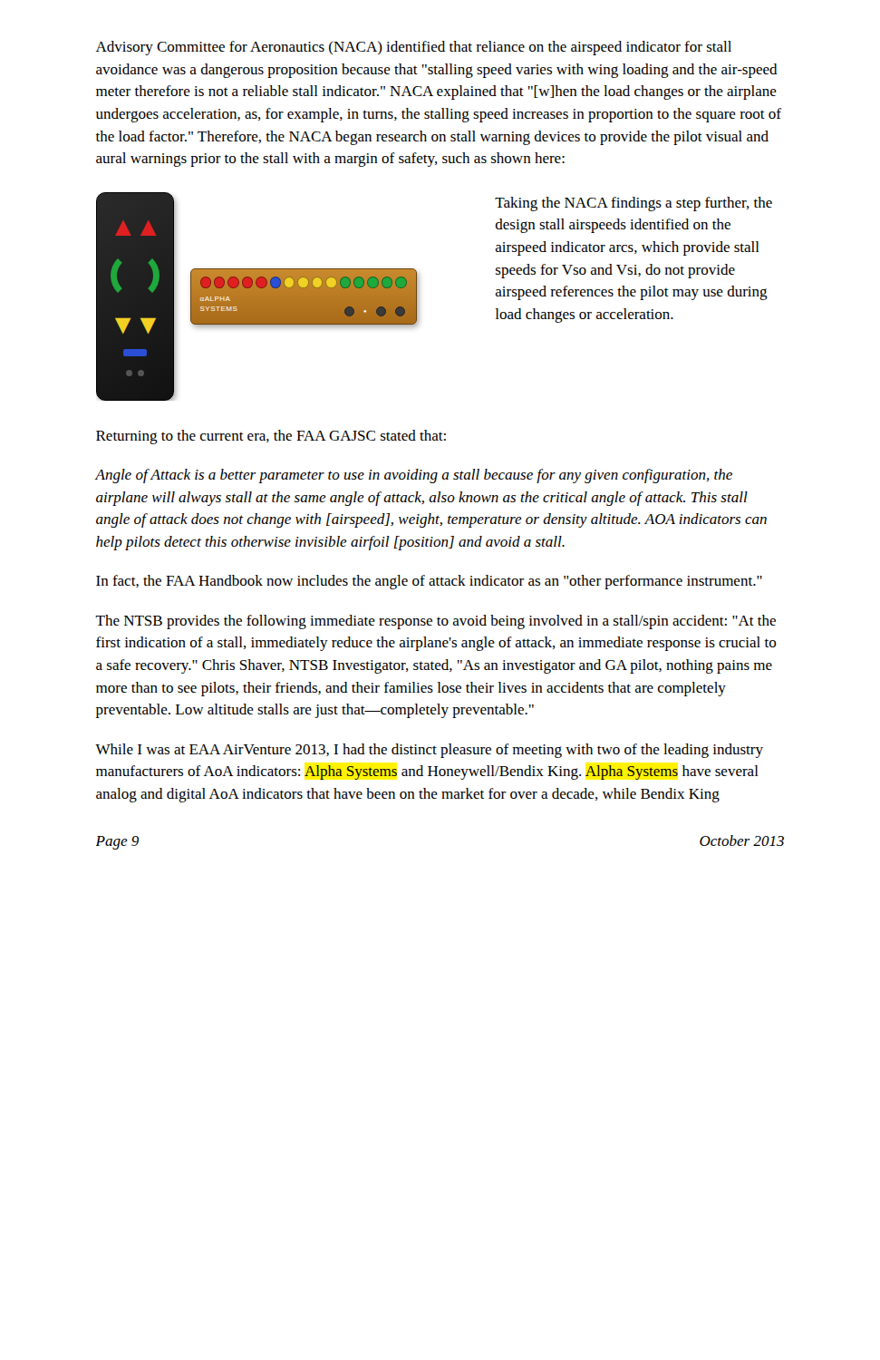Advisory Committee for Aeronautics (NACA) identified that reliance on the airspeed indicator for stall avoidance was a dangerous proposition because that "stalling speed varies with wing loading and the air-speed meter therefore is not a reliable stall indicator." NACA explained that "[w]hen the load changes or the airplane undergoes acceleration, as, for example, in turns, the stalling speed increases in proportion to the square root of the load factor." Therefore, the NACA began research on stall warning devices to provide the pilot visual and aural warnings prior to the stall with a margin of safety, such as shown here:
▲▲
▼▼
αALPHA
SYSTEMS
●
Taking the NACA findings a step further, the design stall airspeeds identified on the airspeed indicator arcs, which provide stall speeds for Vso and Vsi, do not provide airspeed references the pilot may use during load changes or acceleration.
Returning to the current era, the FAA GAJSC stated that:
Angle of Attack is a better parameter to use in avoiding a stall because for any given configuration, the airplane will always stall at the same angle of attack, also known as the critical angle of attack. This stall angle of attack does not change with [airspeed], weight, temperature or density altitude. AOA indicators can help pilots detect this otherwise invisible airfoil [position] and avoid a stall.
In fact, the FAA Handbook now includes the angle of attack indicator as an "other performance instrument."
The NTSB provides the following immediate response to avoid being involved in a stall/spin accident: "At the first indication of a stall, immediately reduce the airplane's angle of attack, an immediate response is crucial to a safe recovery." Chris Shaver, NTSB Investigator, stated, "As an investigator and GA pilot, nothing pains me more than to see pilots, their friends, and their families lose their lives in accidents that are completely preventable. Low altitude stalls are just that—completely preventable."
While I was at EAA AirVenture 2013, I had the distinct pleasure of meeting with two of the leading industry manufacturers of AoA indicators: Alpha Systems and Honeywell/Bendix King. Alpha Systems have several analog and digital AoA indicators that have been on the market for over a decade, while Bendix King
Page 9 October 2013